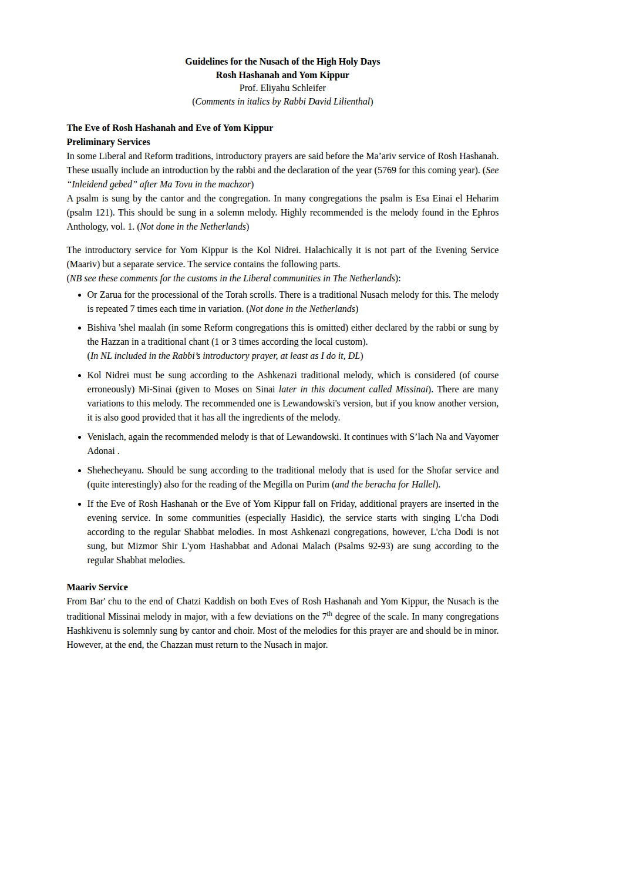Guidelines for the Nusach of the High Holy Days
Rosh Hashanah and Yom Kippur
Prof. Eliyahu Schleifer
(Comments in italics by Rabbi David Lilienthal)
The Eve of Rosh Hashanah and Eve of Yom Kippur
Preliminary Services
In some Liberal and Reform traditions, introductory prayers are said before the Ma’ariv service of Rosh Hashanah. These usually include an introduction by the rabbi and the declaration of the year (5769 for this coming year). (See “Inleidend gebed” after Ma Tovu in the machzor)
A psalm is sung by the cantor and the congregation. In many congregations the psalm is Esa Einai el Heharim (psalm 121). This should be sung in a solemn melody. Highly recommended is the melody found in the Ephros Anthology, vol. 1. (Not done in the Netherlands)
The introductory service for Yom Kippur is the Kol Nidrei. Halachically it is not part of the Evening Service (Maariv) but a separate service. The service contains the following parts.
(NB see these comments for the customs in the Liberal communities in The Netherlands):
Or Zarua for the processional of the Torah scrolls. There is a traditional Nusach melody for this. The melody is repeated 7 times each time in variation. (Not done in the Netherlands)
Bishiva 'shel maalah (in some Reform congregations this is omitted) either declared by the rabbi or sung by the Hazzan in a traditional chant (1 or 3 times according the local custom).
(In NL included in the Rabbi’s introductory prayer, at least as I do it, DL)
Kol Nidrei must be sung according to the Ashkenazi traditional melody, which is considered (of course erroneously) Mi-Sinai (given to Moses on Sinai later in this document called Missinai). There are many variations to this melody. The recommended one is Lewandowski's version, but if you know another version, it is also good provided that it has all the ingredients of the melody.
Venislach, again the recommended melody is that of Lewandowski. It continues with S’lach Na and Vayomer Adonai .
Shehecheyanu. Should be sung according to the traditional melody that is used for the Shofar service and (quite interestingly) also for the reading of the Megilla on Purim (and the beracha for Hallel).
If the Eve of Rosh Hashanah or the Eve of Yom Kippur fall on Friday, additional prayers are inserted in the evening service. In some communities (especially Hasidic), the service starts with singing L'cha Dodi according to the regular Shabbat melodies. In most Ashkenazi congregations, however, L'cha Dodi is not sung, but Mizmor Shir L'yom Hashabbat and Adonai Malach (Psalms 92-93) are sung according to the regular Shabbat melodies.
Maariv Service
From Bar' chu to the end of Chatzi Kaddish on both Eves of Rosh Hashanah and Yom Kippur, the Nusach is the traditional Missinai melody in major, with a few deviations on the 7th degree of the scale. In many congregations Hashkivenu is solemnly sung by cantor and choir. Most of the melodies for this prayer are and should be in minor. However, at the end, the Chazzan must return to the Nusach in major.